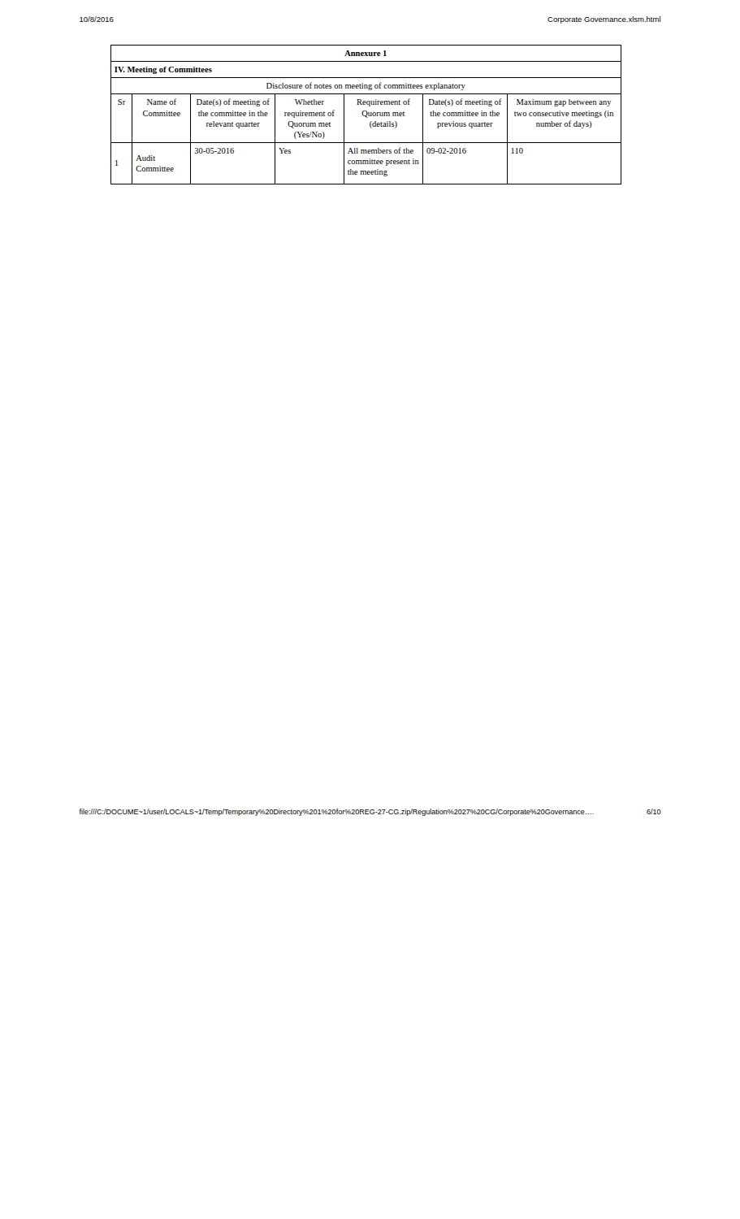10/8/2016
Corporate Governance.xlsm.html
| Annexure 1 |
| IV. Meeting of Committees |
| Disclosure of notes on meeting of committees explanatory |
| Sr | Name of Committee | Date(s) of meeting of the committee in the relevant quarter | Whether requirement of Quorum met (Yes/No) | Requirement of Quorum met (details) | Date(s) of meeting of the committee in the previous quarter | Maximum gap between any two consecutive meetings (in number of days) |
| 1 | Audit Committee | 30-05-2016 | Yes | All members of the committee present in the meeting | 09-02-2016 | 110 |
file:///C:/DOCUME~1/user/LOCALS~1/Temp/Temporary%20Directory%201%20for%20REG-27-CG.zip/Regulation%2027%20CG/Corporate%20Governance….
6/10